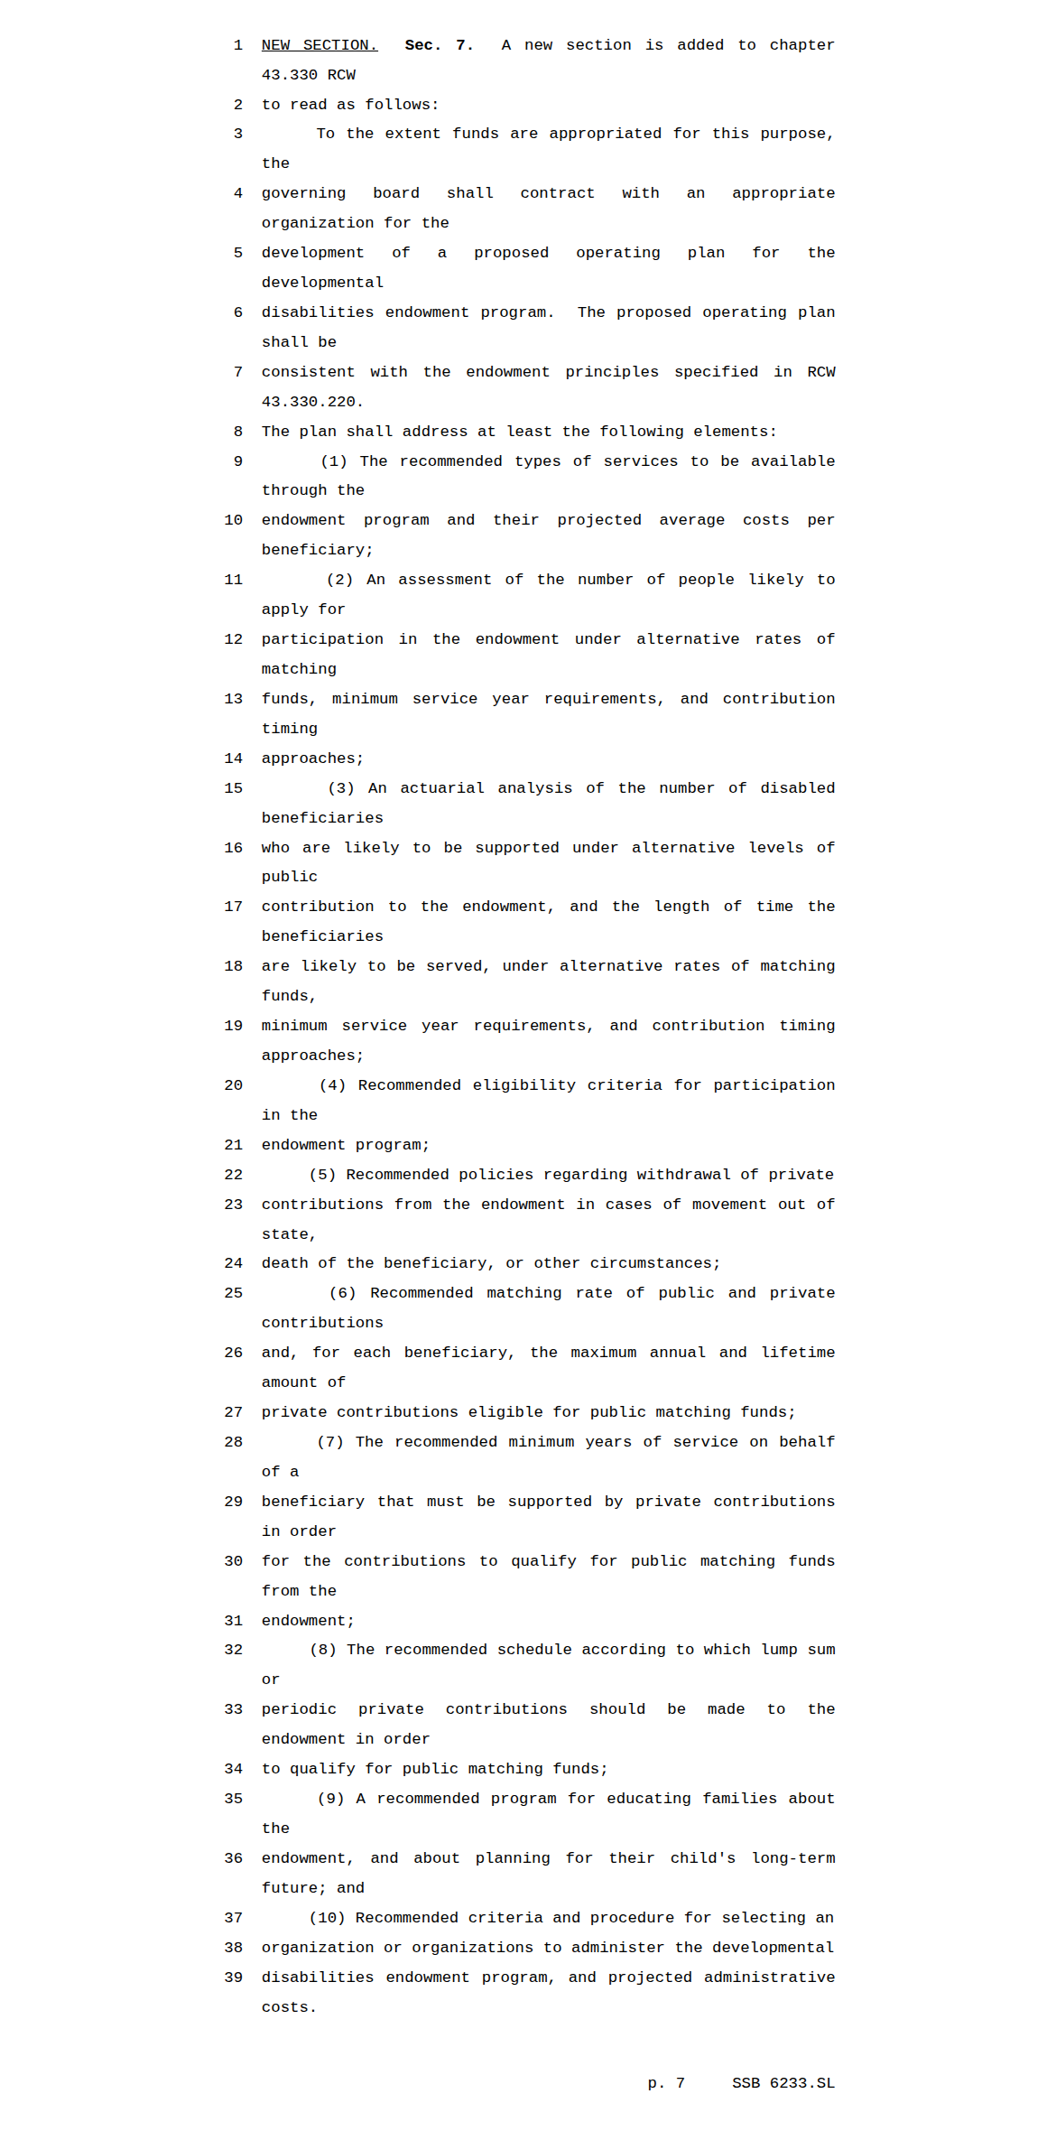NEW SECTION. Sec. 7. A new section is added to chapter 43.330 RCW
to read as follows:
To the extent funds are appropriated for this purpose, the
governing board shall contract with an appropriate organization for the
development of a proposed operating plan for the developmental
disabilities endowment program. The proposed operating plan shall be
consistent with the endowment principles specified in RCW 43.330.220.
The plan shall address at least the following elements:
(1) The recommended types of services to be available through the
endowment program and their projected average costs per beneficiary;
(2) An assessment of the number of people likely to apply for
participation in the endowment under alternative rates of matching
funds, minimum service year requirements, and contribution timing
approaches;
(3) An actuarial analysis of the number of disabled beneficiaries
who are likely to be supported under alternative levels of public
contribution to the endowment, and the length of time the beneficiaries
are likely to be served, under alternative rates of matching funds,
minimum service year requirements, and contribution timing approaches;
(4) Recommended eligibility criteria for participation in the
endowment program;
(5) Recommended policies regarding withdrawal of private
contributions from the endowment in cases of movement out of state,
death of the beneficiary, or other circumstances;
(6) Recommended matching rate of public and private contributions
and, for each beneficiary, the maximum annual and lifetime amount of
private contributions eligible for public matching funds;
(7) The recommended minimum years of service on behalf of a
beneficiary that must be supported by private contributions in order
for the contributions to qualify for public matching funds from the
endowment;
(8) The recommended schedule according to which lump sum or
periodic private contributions should be made to the endowment in order
to qualify for public matching funds;
(9) A recommended program for educating families about the
endowment, and about planning for their child's long-term future; and
(10) Recommended criteria and procedure for selecting an
organization or organizations to administer the developmental
disabilities endowment program, and projected administrative costs.
p. 7 SSB 6233.SL